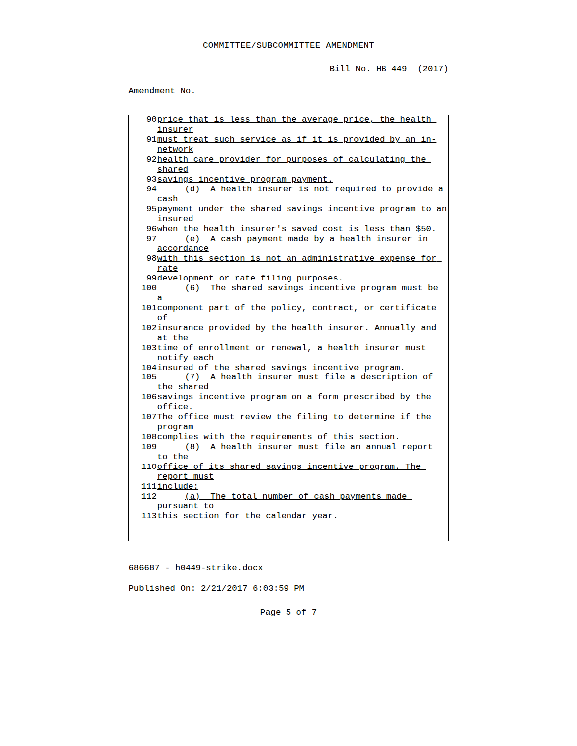COMMITTEE/SUBCOMMITTEE AMENDMENT
Bill No. HB 449 (2017)
Amendment No.
| 90 | price that is less than the average price, the health insurer |
| 91 | must treat such service as if it is provided by an in-network |
| 92 | health care provider for purposes of calculating the shared |
| 93 | savings incentive program payment. |
| 94 | (d) A health insurer is not required to provide a cash |
| 95 | payment under the shared savings incentive program to an insured |
| 96 | when the health insurer's saved cost is less than $50. |
| 97 | (e) A cash payment made by a health insurer in accordance |
| 98 | with this section is not an administrative expense for rate |
| 99 | development or rate filing purposes. |
| 100 | (6) The shared savings incentive program must be a |
| 101 | component part of the policy, contract, or certificate of |
| 102 | insurance provided by the health insurer. Annually and at the |
| 103 | time of enrollment or renewal, a health insurer must notify each |
| 104 | insured of the shared savings incentive program. |
| 105 | (7) A health insurer must file a description of the shared |
| 106 | savings incentive program on a form prescribed by the office. |
| 107 | The office must review the filing to determine if the program |
| 108 | complies with the requirements of this section. |
| 109 | (8) A health insurer must file an annual report to the |
| 110 | office of its shared savings incentive program. The report must |
| 111 | include: |
| 112 | (a) The total number of cash payments made pursuant to |
| 113 | this section for the calendar year. |
686687 - h0449-strike.docx
Published On: 2/21/2017 6:03:59 PM
Page 5 of 7